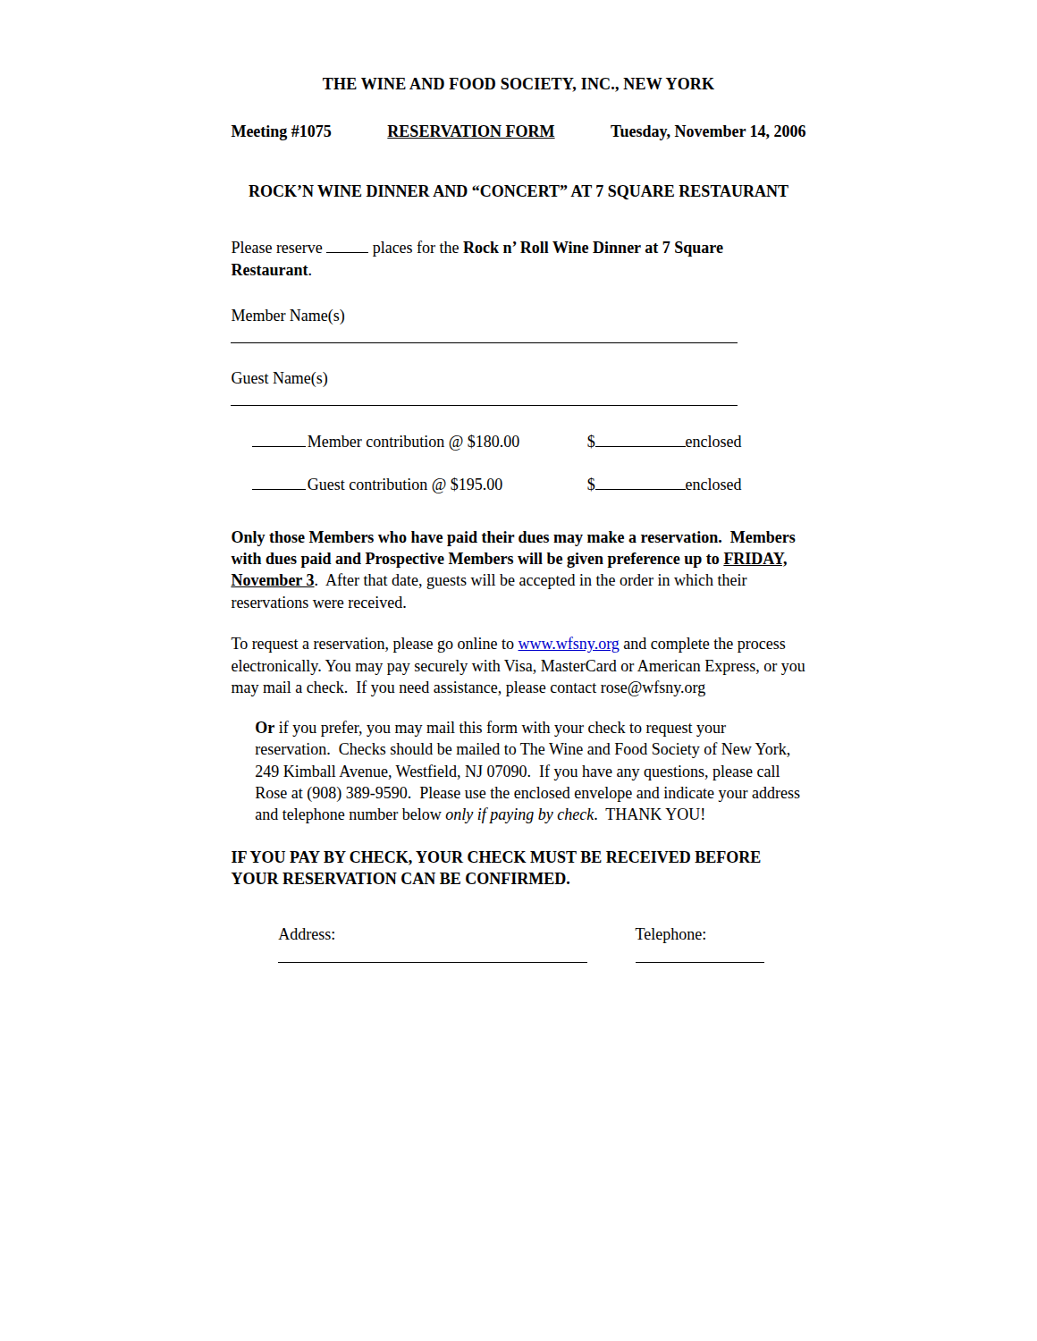THE WINE AND FOOD SOCIETY, INC., NEW YORK
Meeting #1075
RESERVATION FORM
Tuesday, November 14, 2006
ROCK’N WINE DINNER AND “CONCERT” AT 7 SQUARE RESTAURANT
Please reserve places for the Rock n’ Roll Wine Dinner at 7 Square Restaurant.
Member Name(s)
Guest Name(s)
Member contribution @ $180.00
$ enclosed
Guest contribution @ $195.00
$ enclosed
Only those Members who have paid their dues may make a reservation. Members with dues paid and Prospective Members will be given preference up to FRIDAY, November 3. After that date, guests will be accepted in the order in which their reservations were received.
To request a reservation, please go online to www.wfsny.org and complete the process electronically. You may pay securely with Visa, MasterCard or American Express, or you may mail a check. If you need assistance, please contact rose@wfsny.org
Or if you prefer, you may mail this form with your check to request your reservation. Checks should be mailed to The Wine and Food Society of New York, 249 Kimball Avenue, Westfield, NJ 07090. If you have any questions, please call Rose at (908) 389-9590. Please use the enclosed envelope and indicate your address and telephone number below only if paying by check. THANK YOU!
IF YOU PAY BY CHECK, YOUR CHECK MUST BE RECEIVED BEFORE YOUR RESERVATION CAN BE CONFIRMED.
Address:
Telephone: